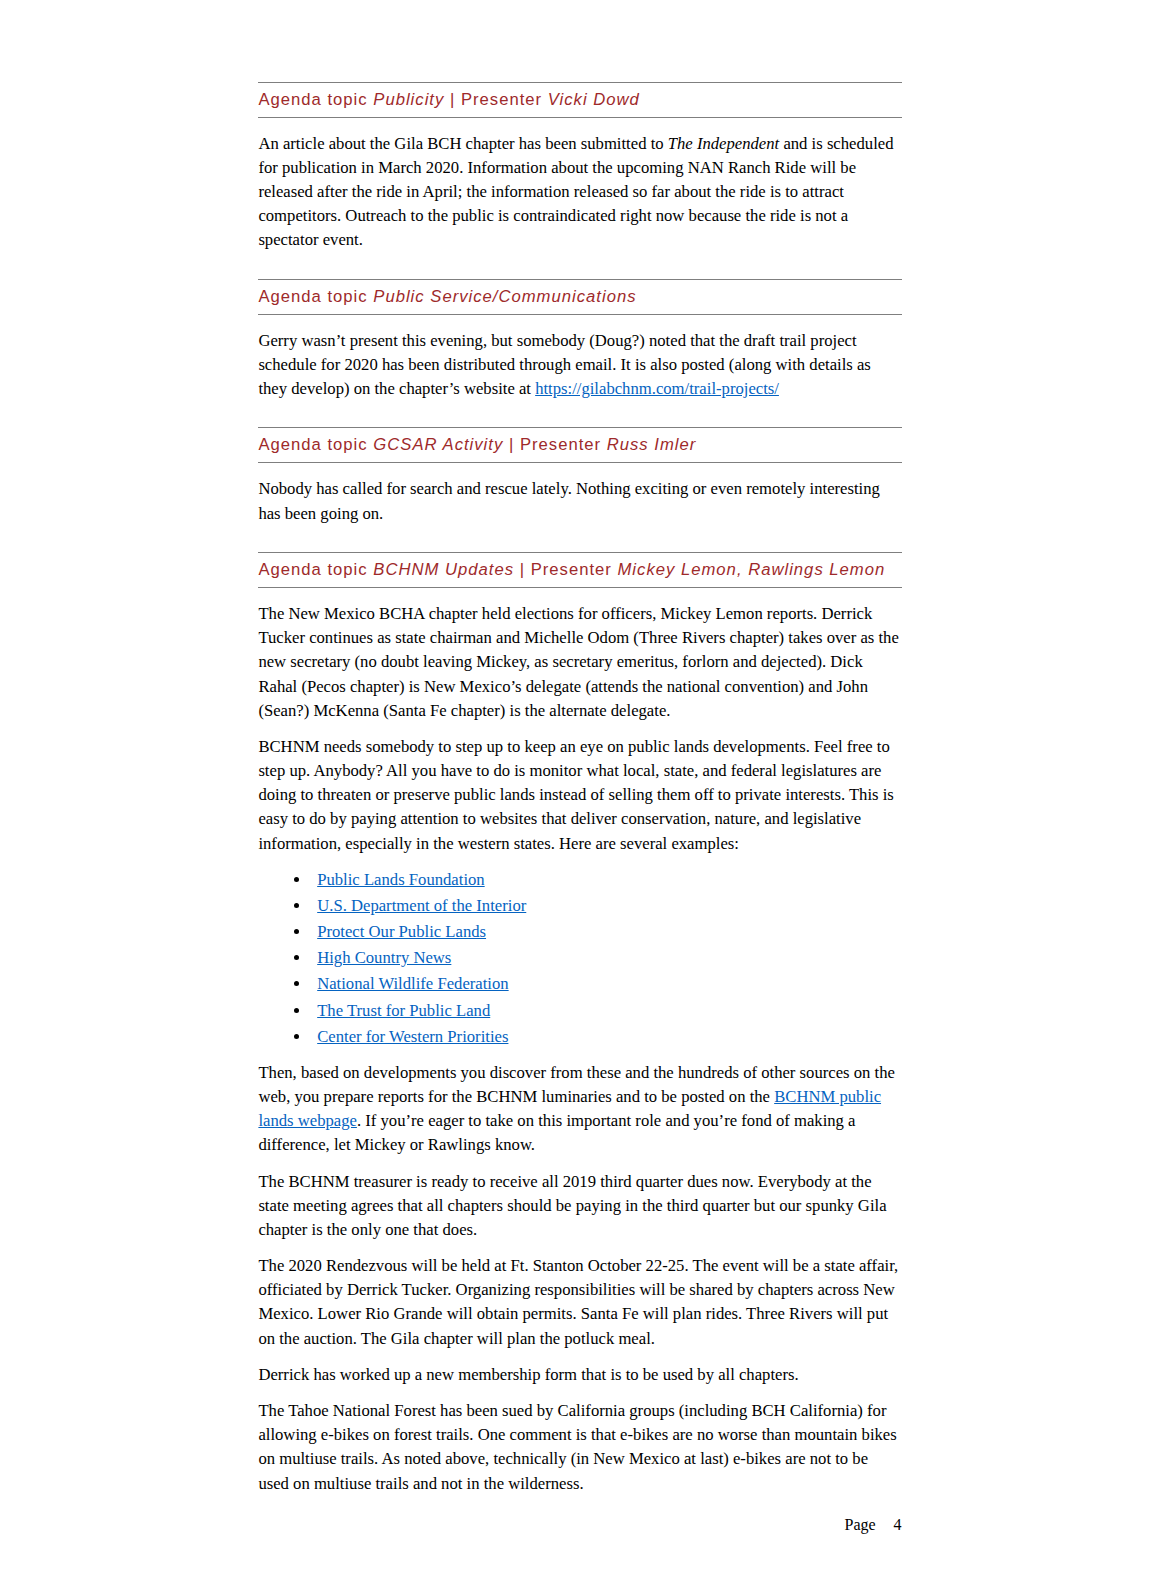Agenda topic Publicity | Presenter Vicki Dowd
An article about the Gila BCH chapter has been submitted to The Independent and is scheduled for publication in March 2020. Information about the upcoming NAN Ranch Ride will be released after the ride in April; the information released so far about the ride is to attract competitors. Outreach to the public is contraindicated right now because the ride is not a spectator event.
Agenda topic Public Service/Communications
Gerry wasn’t present this evening, but somebody (Doug?) noted that the draft trail project schedule for 2020 has been distributed through email. It is also posted (along with details as they develop) on the chapter’s website at https://gilabchnm.com/trail-projects/
Agenda topic GCSAR Activity | Presenter Russ Imler
Nobody has called for search and rescue lately. Nothing exciting or even remotely interesting has been going on.
Agenda topic BCHNM Updates | Presenter Mickey Lemon, Rawlings Lemon
The New Mexico BCHA chapter held elections for officers, Mickey Lemon reports. Derrick Tucker continues as state chairman and Michelle Odom (Three Rivers chapter) takes over as the new secretary (no doubt leaving Mickey, as secretary emeritus, forlorn and dejected). Dick Rahal (Pecos chapter) is New Mexico’s delegate (attends the national convention) and John (Sean?) McKenna (Santa Fe chapter) is the alternate delegate.
BCHNM needs somebody to step up to keep an eye on public lands developments. Feel free to step up. Anybody? All you have to do is monitor what local, state, and federal legislatures are doing to threaten or preserve public lands instead of selling them off to private interests. This is easy to do by paying attention to websites that deliver conservation, nature, and legislative information, especially in the western states. Here are several examples:
Public Lands Foundation
U.S. Department of the Interior
Protect Our Public Lands
High Country News
National Wildlife Federation
The Trust for Public Land
Center for Western Priorities
Then, based on developments you discover from these and the hundreds of other sources on the web, you prepare reports for the BCHNM luminaries and to be posted on the BCHNM public lands webpage. If you’re eager to take on this important role and you’re fond of making a difference, let Mickey or Rawlings know.
The BCHNM treasurer is ready to receive all 2019 third quarter dues now. Everybody at the state meeting agrees that all chapters should be paying in the third quarter but our spunky Gila chapter is the only one that does.
The 2020 Rendezvous will be held at Ft. Stanton October 22-25. The event will be a state affair, officiated by Derrick Tucker. Organizing responsibilities will be shared by chapters across New Mexico. Lower Rio Grande will obtain permits. Santa Fe will plan rides. Three Rivers will put on the auction. The Gila chapter will plan the potluck meal.
Derrick has worked up a new membership form that is to be used by all chapters.
The Tahoe National Forest has been sued by California groups (including BCH California) for allowing e-bikes on forest trails. One comment is that e-bikes are no worse than mountain bikes on multiuse trails. As noted above, technically (in New Mexico at last) e-bikes are not to be used on multiuse trails and not in the wilderness.
Page4